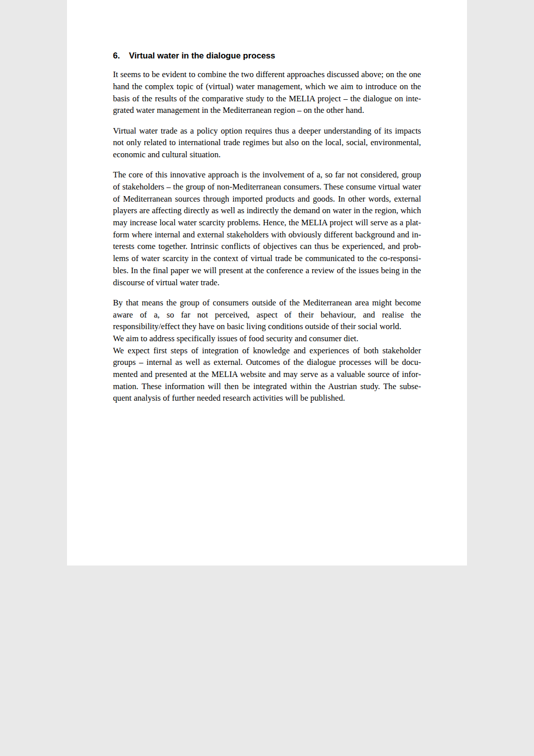6. Virtual water in the dialogue process
It seems to be evident to combine the two different approaches discussed above; on the one hand the complex topic of (virtual) water management, which we aim to introduce on the basis of the results of the comparative study to the MELIA project – the dialogue on integrated water management in the Mediterranean region – on the other hand.
Virtual water trade as a policy option requires thus a deeper understanding of its impacts not only related to international trade regimes but also on the local, social, environmental, economic and cultural situation.
The core of this innovative approach is the involvement of a, so far not considered, group of stakeholders – the group of non-Mediterranean consumers. These consume virtual water of Mediterranean sources through imported products and goods. In other words, external players are affecting directly as well as indirectly the demand on water in the region, which may increase local water scarcity problems. Hence, the MELIA project will serve as a platform where internal and external stakeholders with obviously different background and interests come together. Intrinsic conflicts of objectives can thus be experienced, and problems of water scarcity in the context of virtual trade be communicated to the co-responsibles. In the final paper we will present at the conference a review of the issues being in the discourse of virtual water trade.
By that means the group of consumers outside of the Mediterranean area might become aware of a, so far not perceived, aspect of their behaviour, and realise the responsibility/effect they have on basic living conditions outside of their social world.
We aim to address specifically issues of food security and consumer diet.
We expect first steps of integration of knowledge and experiences of both stakeholder groups – internal as well as external. Outcomes of the dialogue processes will be documented and presented at the MELIA website and may serve as a valuable source of information. These information will then be integrated within the Austrian study. The subsequent analysis of further needed research activities will be published.